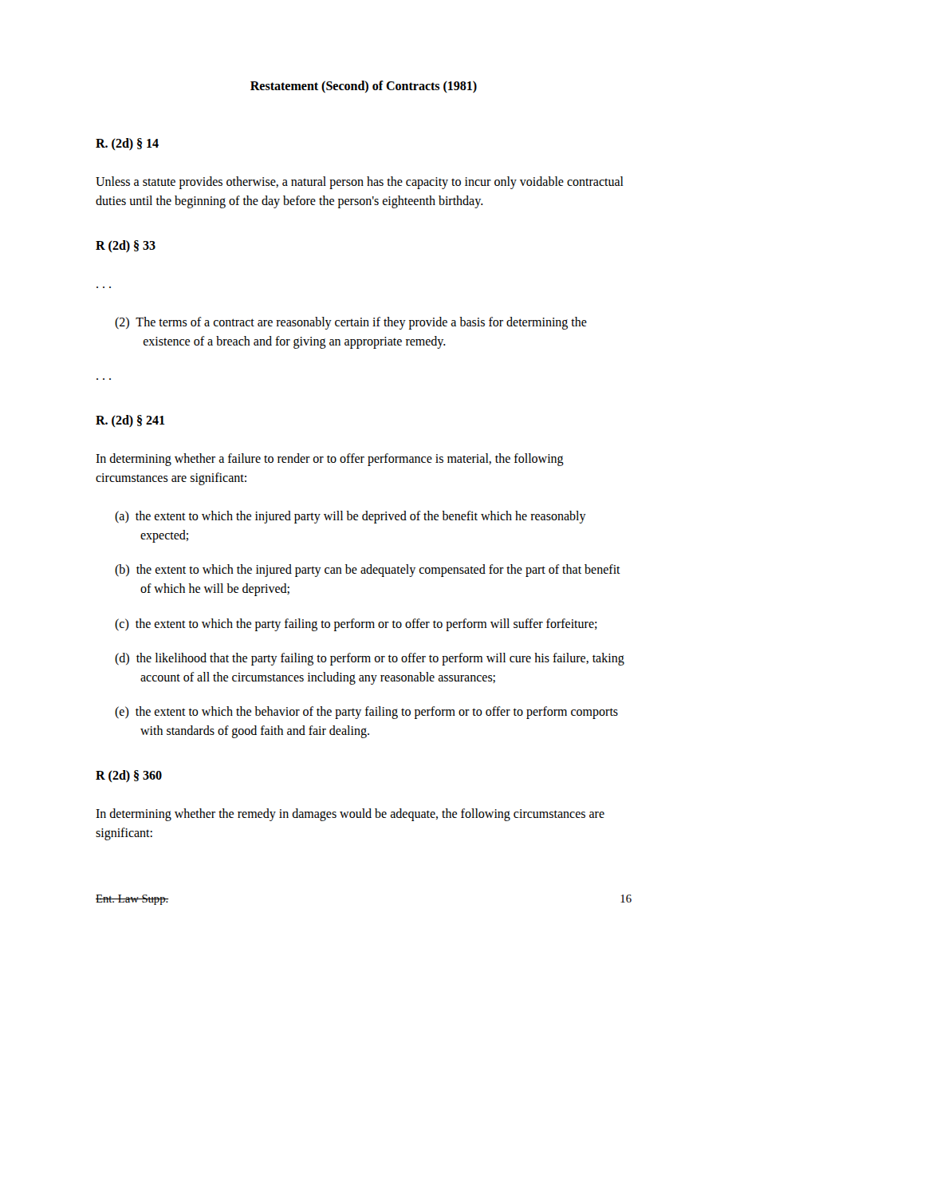Restatement (Second) of Contracts (1981)
R. (2d) § 14
Unless a statute provides otherwise, a natural person has the capacity to incur only voidable contractual duties until the beginning of the day before the person's eighteenth birthday.
R (2d) § 33
. . .
(2) The terms of a contract are reasonably certain if they provide a basis for determining the existence of a breach and for giving an appropriate remedy.
. . .
R. (2d) § 241
In determining whether a failure to render or to offer performance is material, the following circumstances are significant:
(a) the extent to which the injured party will be deprived of the benefit which he reasonably expected;
(b) the extent to which the injured party can be adequately compensated for the part of that benefit of which he will be deprived;
(c) the extent to which the party failing to perform or to offer to perform will suffer forfeiture;
(d) the likelihood that the party failing to perform or to offer to perform will cure his failure, taking account of all the circumstances including any reasonable assurances;
(e) the extent to which the behavior of the party failing to perform or to offer to perform comports with standards of good faith and fair dealing.
R (2d) § 360
In determining whether the remedy in damages would be adequate, the following circumstances are significant:
Ent. Law Supp. 16